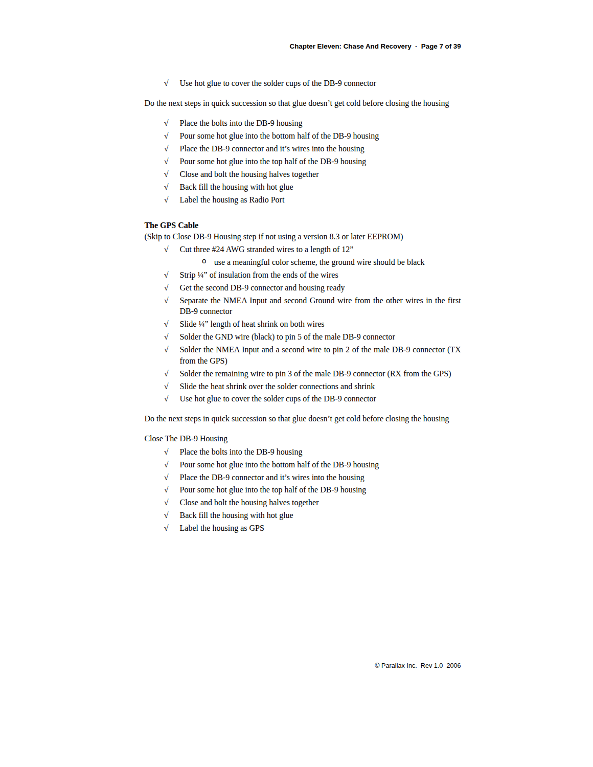Chapter Eleven: Chase And Recovery · Page 7 of 39
Use hot glue to cover the solder cups of the DB-9 connector
Do the next steps in quick succession so that glue doesn’t get cold before closing the housing
Place the bolts into the DB-9 housing
Pour some hot glue into the bottom half of the DB-9 housing
Place the DB-9 connector and it’s wires into the housing
Pour some hot glue into the top half of the DB-9 housing
Close and bolt the housing halves together
Back fill the housing with hot glue
Label the housing as Radio Port
The GPS Cable
(Skip to Close DB-9 Housing step if not using a version 8.3 or later EEPROM)
Cut three #24 AWG stranded wires to a length of 12”
use a meaningful color scheme, the ground wire should be black
Strip ¼” of insulation from the ends of the wires
Get the second DB-9 connector and housing ready
Separate the NMEA Input and second Ground wire from the other wires in the first DB-9 connector
Slide ¼” length of heat shrink on both wires
Solder the GND wire (black) to pin 5 of the male DB-9 connector
Solder the NMEA Input and a second wire to pin 2 of the male DB-9 connector (TX from the GPS)
Solder the remaining wire to pin 3 of the male DB-9 connector (RX from the GPS)
Slide the heat shrink over the solder connections and shrink
Use hot glue to cover the solder cups of the DB-9 connector
Do the next steps in quick succession so that glue doesn’t get cold before closing the housing
Close The DB-9 Housing
Place the bolts into the DB-9 housing
Pour some hot glue into the bottom half of the DB-9 housing
Place the DB-9 connector and it’s wires into the housing
Pour some hot glue into the top half of the DB-9 housing
Close and bolt the housing halves together
Back fill the housing with hot glue
Label the housing as GPS
© Parallax Inc. Rev 1.0 2006